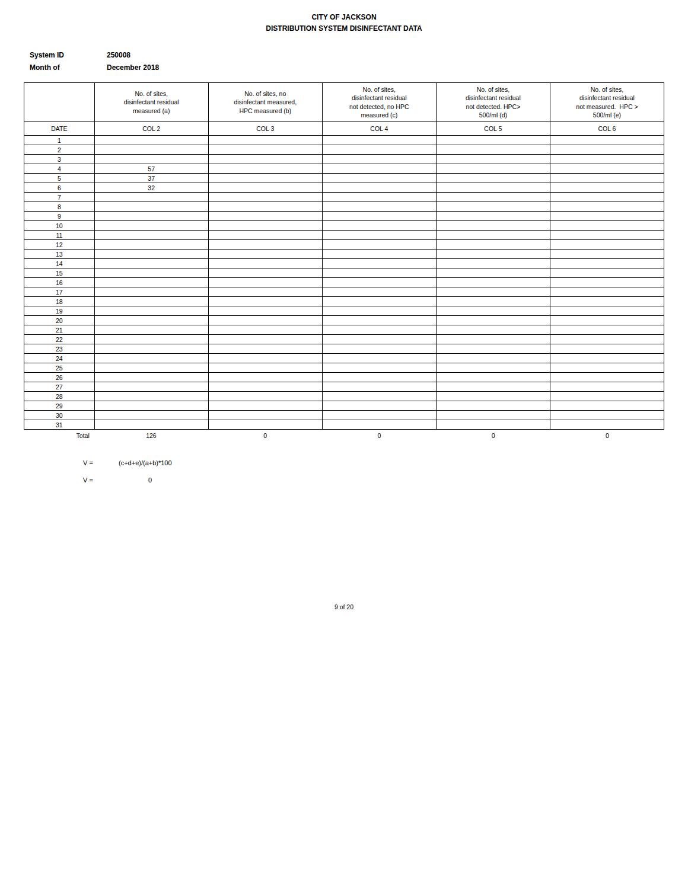CITY OF JACKSON
DISTRIBUTION SYSTEM DISINFECTANT DATA
System ID
250008
Month of
December 2018
| | No. of sites, disinfectant residual measured (a) | No. of sites, no disinfectant measured, HPC measured (b) | No. of sites, disinfectant residual not detected, no HPC measured (c) | No. of sites, disinfectant residual not detected. HPC> 500/ml (d) | No. of sites, disinfectant residual not measured. HPC > 500/ml (e) |
| --- | --- | --- | --- | --- | --- |
| DATE | COL 2 | COL 3 | COL 4 | COL 5 | COL 6 |
| 1 | | | | | |
| 2 | | | | | |
| 3 | | | | | |
| 4 | 57 | | | | |
| 5 | 37 | | | | |
| 6 | 32 | | | | |
| 7 | | | | | |
| 8 | | | | | |
| 9 | | | | | |
| 10 | | | | | |
| 11 | | | | | |
| 12 | | | | | |
| 13 | | | | | |
| 14 | | | | | |
| 15 | | | | | |
| 16 | | | | | |
| 17 | | | | | |
| 18 | | | | | |
| 19 | | | | | |
| 20 | | | | | |
| 21 | | | | | |
| 22 | | | | | |
| 23 | | | | | |
| 24 | | | | | |
| 25 | | | | | |
| 26 | | | | | |
| 27 | | | | | |
| 28 | | | | | |
| 29 | | | | | |
| 30 | | | | | |
| 31 | | | | | |
| Total | 126 | 0 | 0 | 0 | 0 |
V =
(c+d+e)/(a+b)*100
V =
0
9 of 20